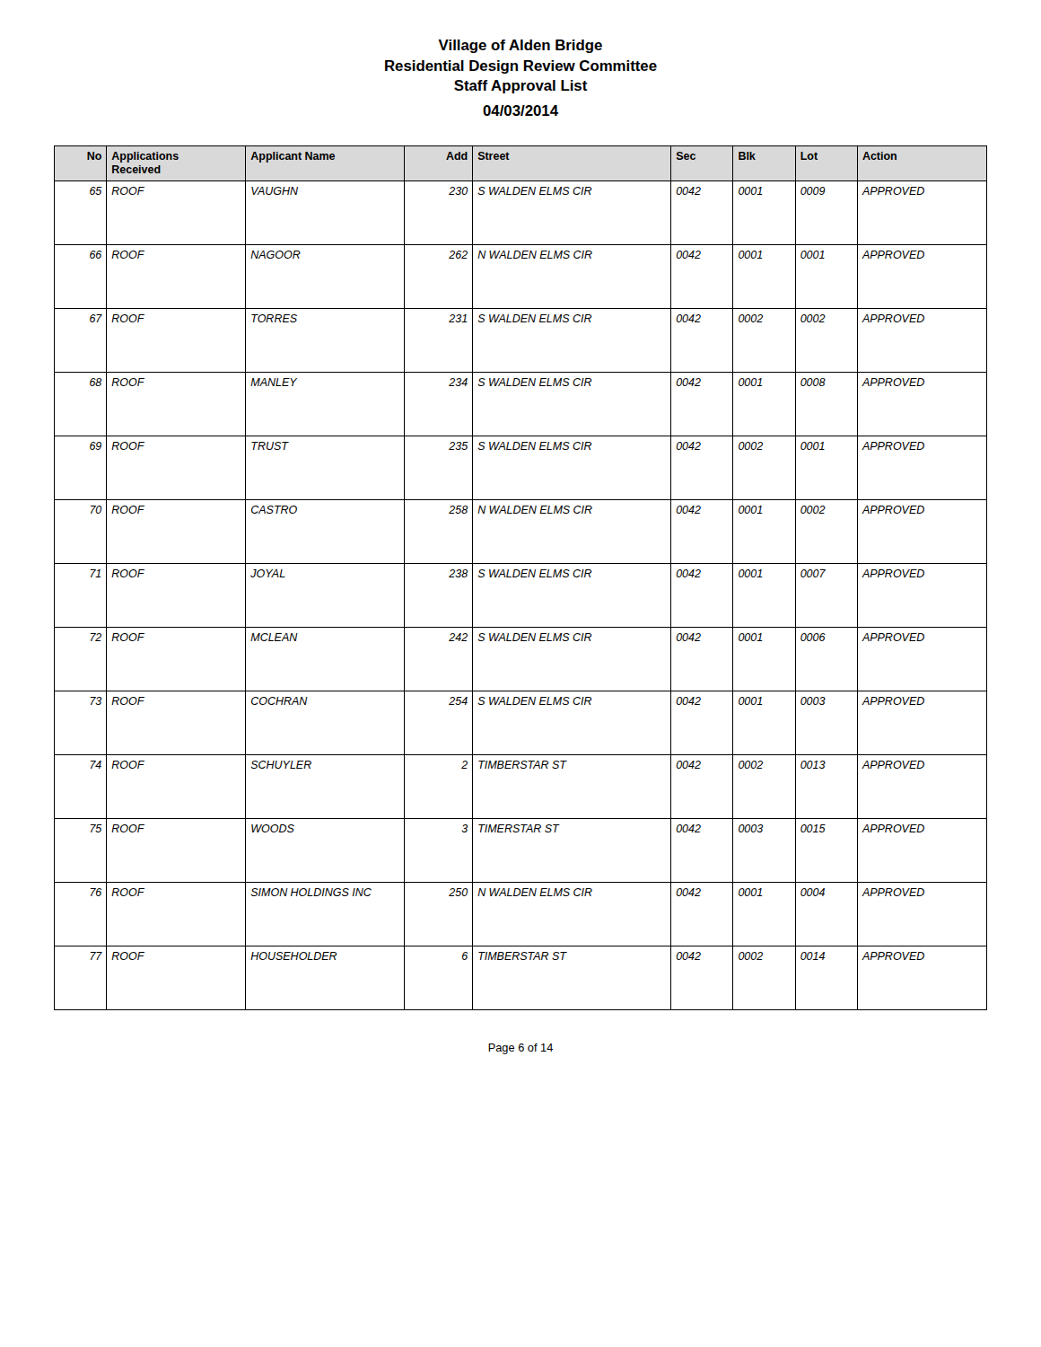Village of Alden Bridge
Residential Design Review Committee
Staff Approval List
04/03/2014
| No | Applications Received | Applicant Name | Add | Street | Sec | Blk | Lot | Action |
| --- | --- | --- | --- | --- | --- | --- | --- | --- |
| 65 | ROOF | VAUGHN | 230 | S WALDEN ELMS CIR | 0042 | 0001 | 0009 | APPROVED |
| 66 | ROOF | NAGOOR | 262 | N WALDEN ELMS CIR | 0042 | 0001 | 0001 | APPROVED |
| 67 | ROOF | TORRES | 231 | S WALDEN ELMS CIR | 0042 | 0002 | 0002 | APPROVED |
| 68 | ROOF | MANLEY | 234 | S WALDEN ELMS CIR | 0042 | 0001 | 0008 | APPROVED |
| 69 | ROOF | TRUST | 235 | S WALDEN ELMS CIR | 0042 | 0002 | 0001 | APPROVED |
| 70 | ROOF | CASTRO | 258 | N WALDEN ELMS CIR | 0042 | 0001 | 0002 | APPROVED |
| 71 | ROOF | JOYAL | 238 | S WALDEN ELMS CIR | 0042 | 0001 | 0007 | APPROVED |
| 72 | ROOF | MCLEAN | 242 | S WALDEN ELMS CIR | 0042 | 0001 | 0006 | APPROVED |
| 73 | ROOF | COCHRAN | 254 | S WALDEN ELMS CIR | 0042 | 0001 | 0003 | APPROVED |
| 74 | ROOF | SCHUYLER | 2 | TIMBERSTAR ST | 0042 | 0002 | 0013 | APPROVED |
| 75 | ROOF | WOODS | 3 | TIMERSTAR ST | 0042 | 0003 | 0015 | APPROVED |
| 76 | ROOF | SIMON HOLDINGS INC | 250 | N WALDEN ELMS CIR | 0042 | 0001 | 0004 | APPROVED |
| 77 | ROOF | HOUSEHOLDER | 6 | TIMBERSTAR ST | 0042 | 0002 | 0014 | APPROVED |
Page 6 of 14